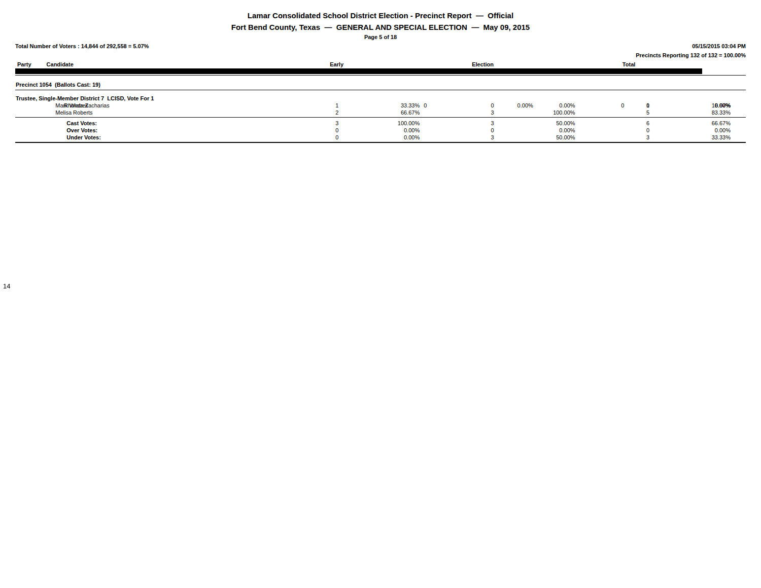Lamar Consolidated School District Election - Precinct Report — Official
Fort Bend County, Texas — GENERAL AND SPECIAL ELECTION — May 09, 2015
Page 5 of 18
Total Number of Voters : 14,844 of 292,558 = 5.07%
05/15/2015 03:04 PM
Precincts Reporting 132 of 132 = 100.00%
| Party | Candidate | Early | Election | Total | |
| Precinct 1054 (Ballots Cast: 19) |
| Trustee, Single-Member District 7 LCISD, Vote For 1 |
| | Rhonda Zacharias | 0 | 0.00% | 0 | 0.00% |
| | | | | 0 | 0.00% |
| | Mark Wiatrek | 1 | 33.33% | 0 | 0.00% | 1 | 16.67% |
| | Melisa Roberts | 2 | 66.67% | 3 | 100.00% | 5 | 83.33% |
| | Cast Votes: | 3 | 100.00% | 3 | 50.00% | 6 | 66.67% |
| | Over Votes: | 0 | 0.00% | 0 | 0.00% | 0 | 0.00% |
| | Under Votes: | 0 | 0.00% | 3 | 50.00% | 3 | 33.33% |
14